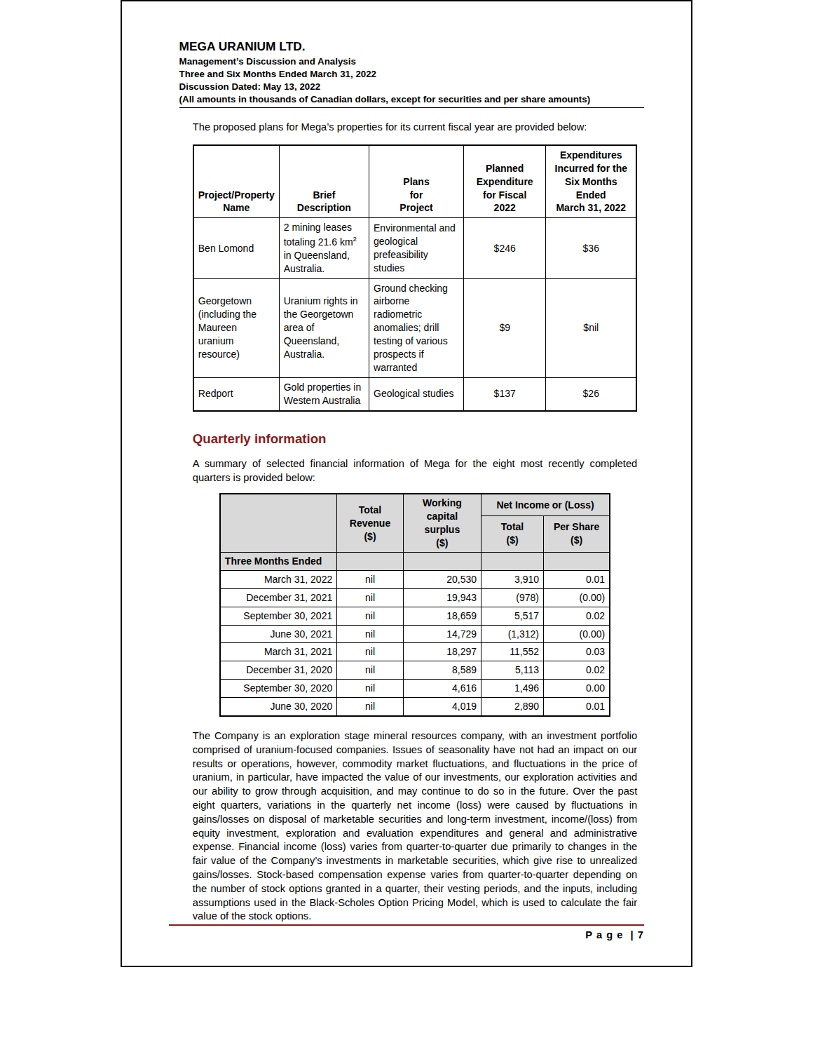MEGA URANIUM LTD.
Management’s Discussion and Analysis
Three and Six Months Ended March 31, 2022
Discussion Dated: May 13, 2022
(All amounts in thousands of Canadian dollars, except for securities and per share amounts)
The proposed plans for Mega’s properties for its current fiscal year are provided below:
| Project/Property Name | Brief Description | Plans for Project | Planned Expenditure for Fiscal 2022 | Expenditures Incurred for the Six Months Ended March 31, 2022 |
| --- | --- | --- | --- | --- |
| Ben Lomond | 2 mining leases totaling 21.6 km 2 in Queensland, Australia. | Environmental and geological prefeasibility studies | $246 | $36 |
| Georgetown (including the Maureen uranium resource) | Uranium rights in the Georgetown area of Queensland, Australia. | Ground checking airborne radiometric anomalies; drill testing of various prospects if warranted | $9 | $nil |
| Redport | Gold properties in Western Australia | Geological studies | $137 | $26 |
Quarterly information
A summary of selected financial information of Mega for the eight most recently completed quarters is provided below:
| | Total Revenue ($) | Working capital surplus ($) | Net Income or (Loss) |
| --- | --- | --- | --- |
| Total ($) | Per Share ($) |
| Three Months Ended | | | | |
| March 31, 2022 | nil | 20,530 | 3,910 | 0.01 |
| December 31, 2021 | nil | 19,943 | (978) | (0.00) |
| September 30, 2021 | nil | 18,659 | 5,517 | 0.02 |
| June 30, 2021 | nil | 14,729 | (1,312) | (0.00) |
| March 31, 2021 | nil | 18,297 | 11,552 | 0.03 |
| December 31, 2020 | nil | 8,589 | 5,113 | 0.02 |
| September 30, 2020 | nil | 4,616 | 1,496 | 0.00 |
| June 30, 2020 | nil | 4,019 | 2,890 | 0.01 |
The Company is an exploration stage mineral resources company, with an investment portfolio comprised of uranium-focused companies. Issues of seasonality have not had an impact on our results or operations, however, commodity market fluctuations, and fluctuations in the price of uranium, in particular, have impacted the value of our investments, our exploration activities and our ability to grow through acquisition, and may continue to do so in the future. Over the past eight quarters, variations in the quarterly net income (loss) were caused by fluctuations in gains/losses on disposal of marketable securities and long-term investment, income/(loss) from equity investment, exploration and evaluation expenditures and general and administrative expense. Financial income (loss) varies from quarter-to-quarter due primarily to changes in the fair value of the Company’s investments in marketable securities, which give rise to unrealized gains/losses. Stock-based compensation expense varies from quarter-to-quarter depending on the number of stock options granted in a quarter, their vesting periods, and the inputs, including assumptions used in the Black-Scholes Option Pricing Model, which is used to calculate the fair value of the stock options.
P a g e | 7